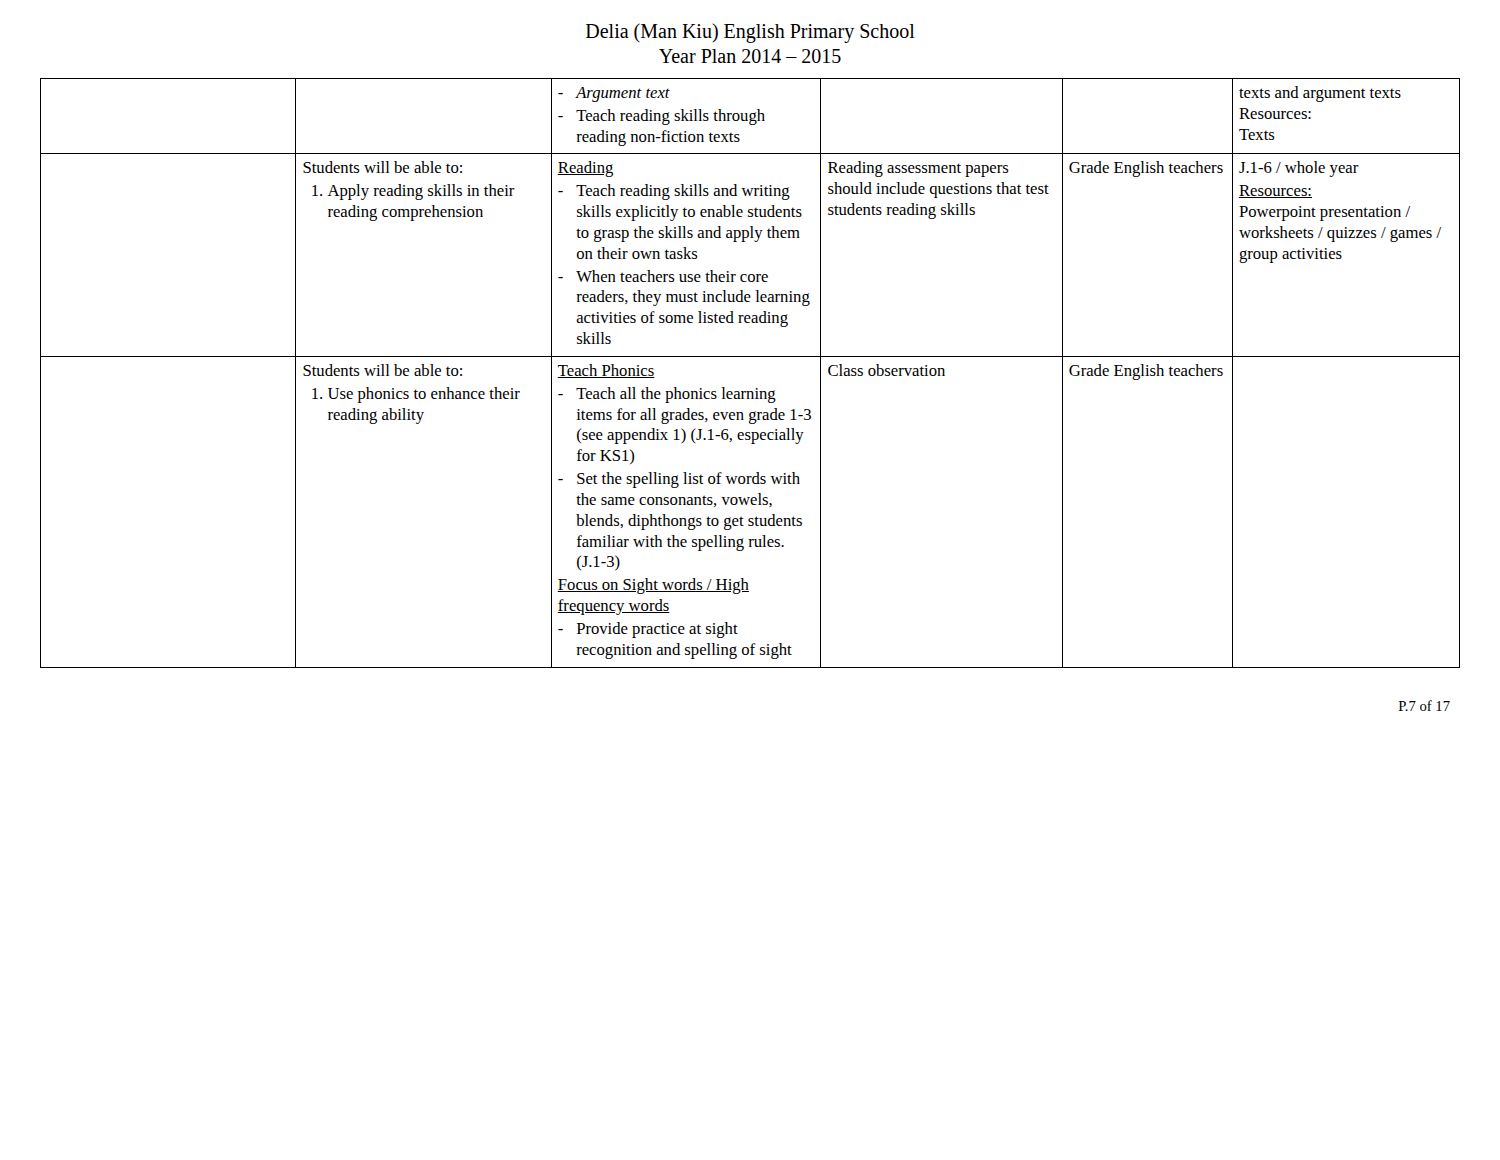Delia (Man Kiu) English Primary School
Year Plan 2014 – 2015
| | | Argument text Teach reading skills through reading non-fiction texts | | | texts and argument texts Resources: Texts |
| | Students will be able to: Apply reading skills in their reading comprehension | Reading Teach reading skills and writing skills explicitly to enable students to grasp the skills and apply them on their own tasks When teachers use their core readers, they must include learning activities of some listed reading skills | Reading assessment papers should include questions that test students reading skills | Grade English teachers | J.1-6 / whole year Resources: Powerpoint presentation / worksheets / quizzes / games / group activities |
| | Students will be able to: Use phonics to enhance their reading ability | Teach Phonics Teach all the phonics learning items for all grades, even grade 1-3 (see appendix 1) (J.1-6, especially for KS1) Set the spelling list of words with the same consonants, vowels, blends, diphthongs to get students familiar with the spelling rules. (J.1-3) Focus on Sight words / High frequency words Provide practice at sight recognition and spelling of sight | Class observation | Grade English teachers | |
P.7 of 17